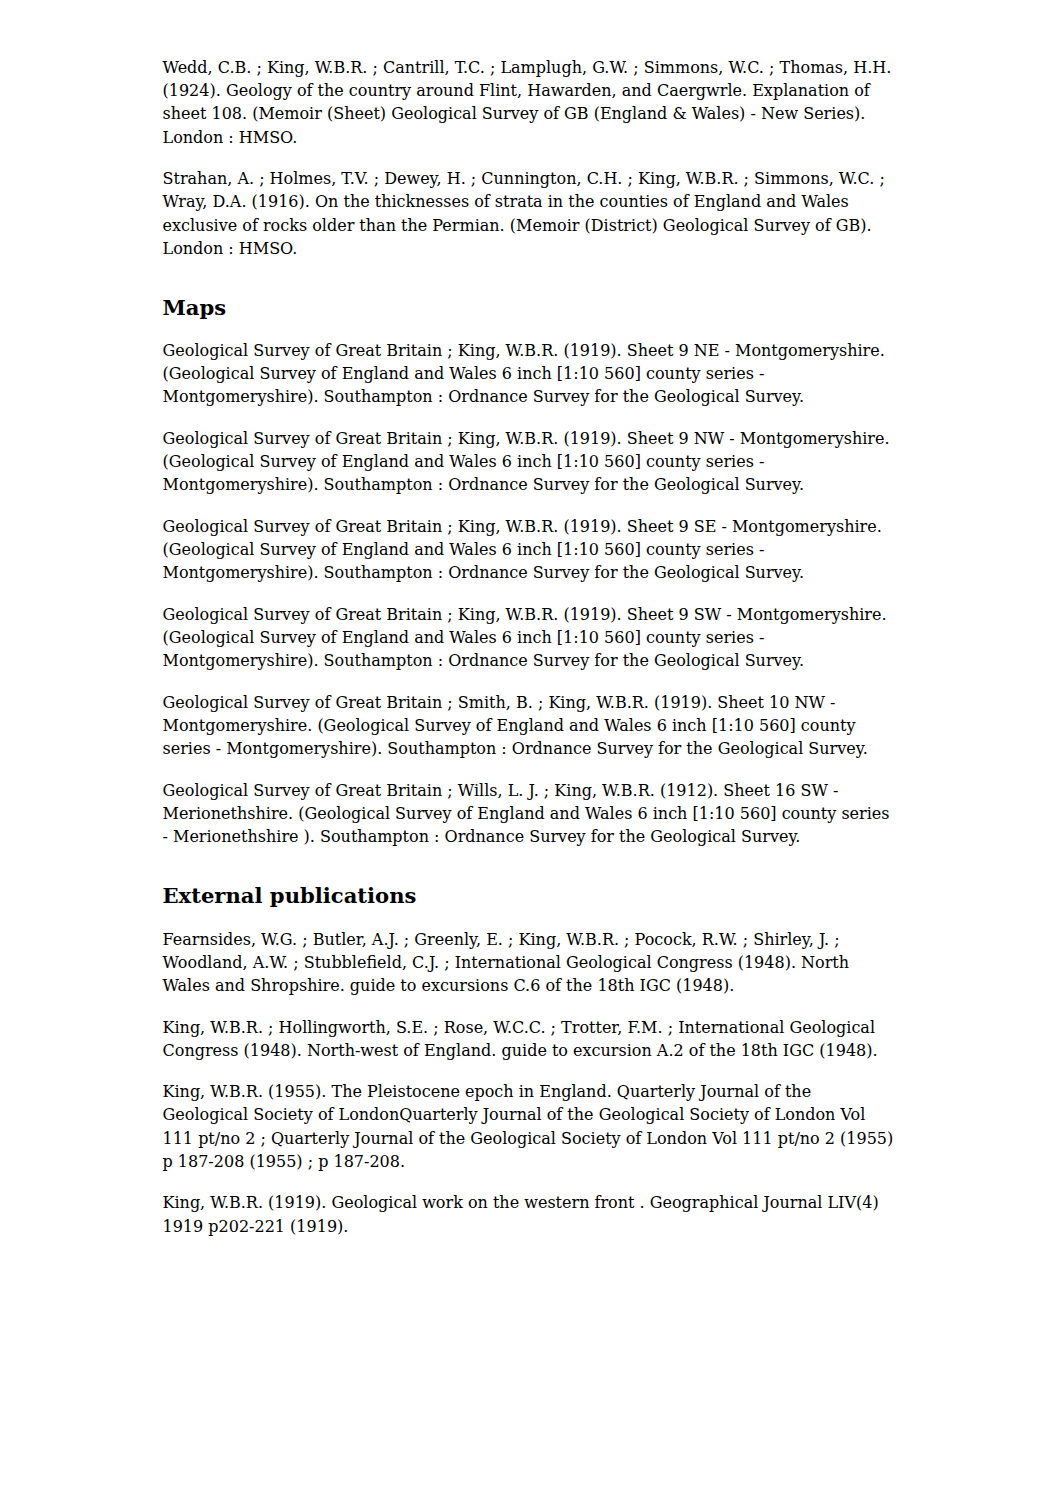Wedd, C.B. ; King, W.B.R. ; Cantrill, T.C. ; Lamplugh, G.W. ; Simmons, W.C. ; Thomas, H.H. (1924). Geology of the country around Flint, Hawarden, and Caergwrle. Explanation of sheet 108. (Memoir (Sheet) Geological Survey of GB (England & Wales) - New Series). London : HMSO.
Strahan, A. ; Holmes, T.V. ; Dewey, H. ; Cunnington, C.H. ; King, W.B.R. ; Simmons, W.C. ; Wray, D.A. (1916). On the thicknesses of strata in the counties of England and Wales exclusive of rocks older than the Permian. (Memoir (District) Geological Survey of GB). London : HMSO.
Maps
Geological Survey of Great Britain ; King, W.B.R. (1919). Sheet 9 NE - Montgomeryshire. (Geological Survey of England and Wales 6 inch [1:10 560] county series - Montgomeryshire). Southampton : Ordnance Survey for the Geological Survey.
Geological Survey of Great Britain ; King, W.B.R. (1919). Sheet 9 NW - Montgomeryshire. (Geological Survey of England and Wales 6 inch [1:10 560] county series - Montgomeryshire). Southampton : Ordnance Survey for the Geological Survey.
Geological Survey of Great Britain ; King, W.B.R. (1919). Sheet 9 SE - Montgomeryshire. (Geological Survey of England and Wales 6 inch [1:10 560] county series - Montgomeryshire). Southampton : Ordnance Survey for the Geological Survey.
Geological Survey of Great Britain ; King, W.B.R. (1919). Sheet 9 SW - Montgomeryshire. (Geological Survey of England and Wales 6 inch [1:10 560] county series - Montgomeryshire). Southampton : Ordnance Survey for the Geological Survey.
Geological Survey of Great Britain ; Smith, B. ; King, W.B.R. (1919). Sheet 10 NW - Montgomeryshire. (Geological Survey of England and Wales 6 inch [1:10 560] county series - Montgomeryshire). Southampton : Ordnance Survey for the Geological Survey.
Geological Survey of Great Britain ; Wills, L. J. ; King, W.B.R. (1912). Sheet 16 SW - Merionethshire. (Geological Survey of England and Wales 6 inch [1:10 560] county series - Merionethshire ). Southampton : Ordnance Survey for the Geological Survey.
External publications
Fearnsides, W.G. ; Butler, A.J. ; Greenly, E. ; King, W.B.R. ; Pocock, R.W. ; Shirley, J. ; Woodland, A.W. ; Stubblefield, C.J. ; International Geological Congress (1948). North Wales and Shropshire. guide to excursions C.6 of the 18th IGC (1948).
King, W.B.R. ; Hollingworth, S.E. ; Rose, W.C.C. ; Trotter, F.M. ; International Geological Congress (1948). North-west of England. guide to excursion A.2 of the 18th IGC (1948).
King, W.B.R. (1955). The Pleistocene epoch in England. Quarterly Journal of the Geological Society of LondonQuarterly Journal of the Geological Society of London Vol 111 pt/no 2 ; Quarterly Journal of the Geological Society of London Vol 111 pt/no 2 (1955) p 187-208 (1955) ; p 187-208.
King, W.B.R. (1919). Geological work on the western front . Geographical Journal LIV(4) 1919 p202-221 (1919).